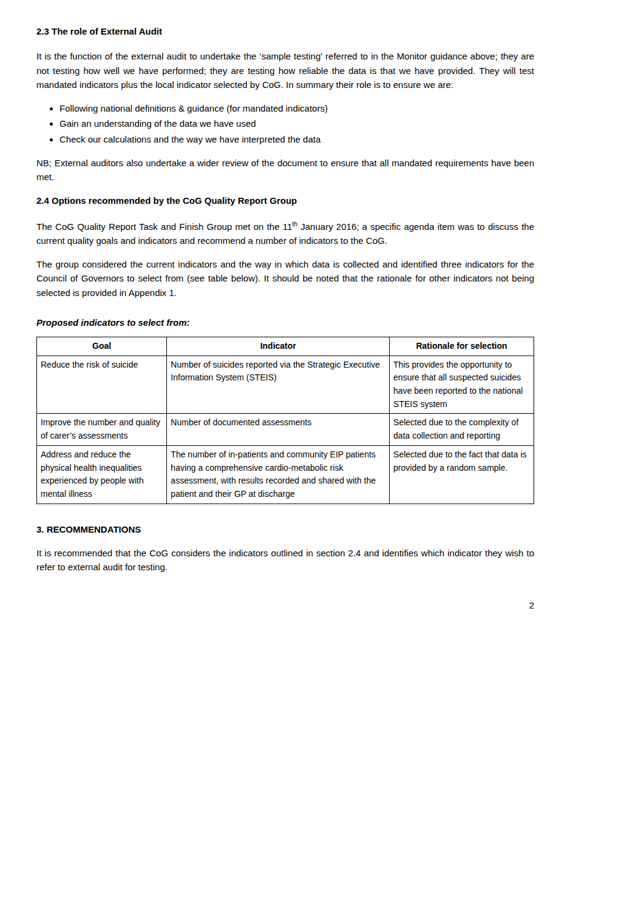2.3 The role of External Audit
It is the function of the external audit to undertake the ‘sample testing’ referred to in the Monitor guidance above; they are not testing how well we have performed; they are testing how reliable the data is that we have provided. They will test mandated indicators plus the local indicator selected by CoG. In summary their role is to ensure we are:
Following national definitions & guidance (for mandated indicators)
Gain an understanding of the data we have used
Check our calculations and the way we have interpreted the data
NB; External auditors also undertake a wider review of the document to ensure that all mandated requirements have been met.
2.4 Options recommended by the CoG Quality Report Group
The CoG Quality Report Task and Finish Group met on the 11th January 2016; a specific agenda item was to discuss the current quality goals and indicators and recommend a number of indicators to the CoG.
The group considered the current indicators and the way in which data is collected and identified three indicators for the Council of Governors to select from (see table below). It should be noted that the rationale for other indicators not being selected is provided in Appendix 1.
Proposed indicators to select from:
| Goal | Indicator | Rationale for selection |
| --- | --- | --- |
| Reduce the risk of suicide | Number of suicides reported via the Strategic Executive Information System (STEIS) | This provides the opportunity to ensure that all suspected suicides have been reported to the national STEIS system |
| Improve the number and quality of carer’s assessments | Number of documented assessments | Selected due to the complexity of data collection and reporting |
| Address and reduce the physical health inequalities experienced by people with mental illness | The number of in-patients and community EIP patients having a comprehensive cardio-metabolic risk assessment, with results recorded and shared with the patient and their GP at discharge | Selected due to the fact that data is provided by a random sample. |
3. RECOMMENDATIONS
It is recommended that the CoG considers the indicators outlined in section 2.4 and identifies which indicator they wish to refer to external audit for testing.
2